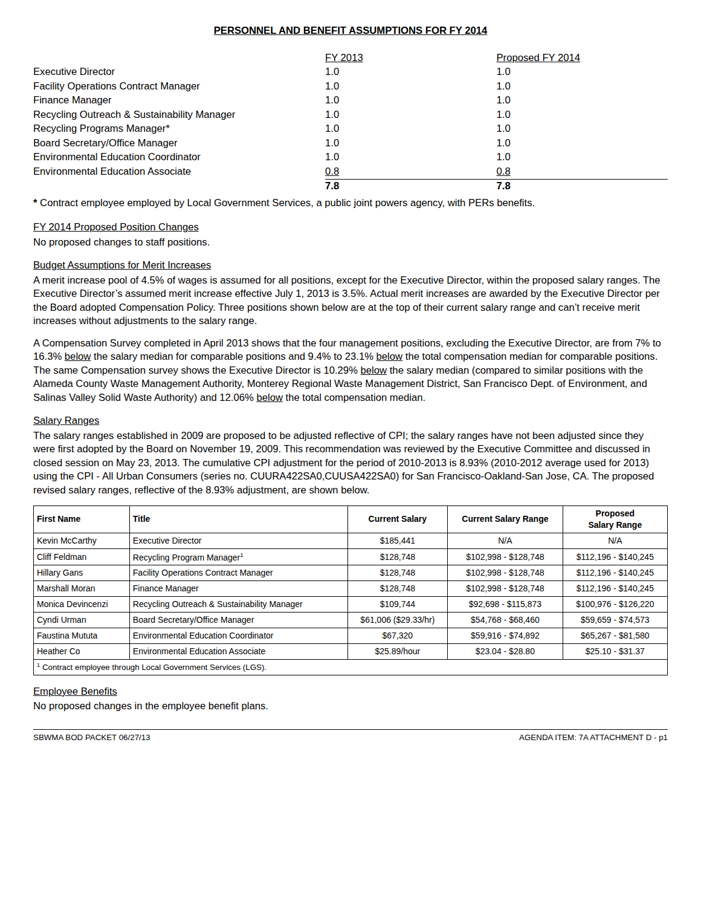PERSONNEL AND BENEFIT ASSUMPTIONS FOR FY 2014
| | FY 2013 | Proposed FY 2014 |
| --- | --- | --- |
| Executive Director | 1.0 | 1.0 |
| Facility Operations Contract Manager | 1.0 | 1.0 |
| Finance Manager | 1.0 | 1.0 |
| Recycling Outreach & Sustainability Manager | 1.0 | 1.0 |
| Recycling Programs Manager* | 1.0 | 1.0 |
| Board Secretary/Office Manager | 1.0 | 1.0 |
| Environmental Education Coordinator | 1.0 | 1.0 |
| Environmental Education Associate | 0.8 | 0.8 |
| | 7.8 | 7.8 |
* Contract employee employed by Local Government Services, a public joint powers agency, with PERs benefits.
FY 2014 Proposed Position Changes
No proposed changes to staff positions.
Budget Assumptions for Merit Increases
A merit increase pool of 4.5% of wages is assumed for all positions, except for the Executive Director, within the proposed salary ranges. The Executive Director’s assumed merit increase effective July 1, 2013 is 3.5%. Actual merit increases are awarded by the Executive Director per the Board adopted Compensation Policy. Three positions shown below are at the top of their current salary range and can’t receive merit increases without adjustments to the salary range.
A Compensation Survey completed in April 2013 shows that the four management positions, excluding the Executive Director, are from 7% to 16.3% below the salary median for comparable positions and 9.4% to 23.1% below the total compensation median for comparable positions. The same Compensation survey shows the Executive Director is 10.29% below the salary median (compared to similar positions with the Alameda County Waste Management Authority, Monterey Regional Waste Management District, San Francisco Dept. of Environment, and Salinas Valley Solid Waste Authority) and 12.06% below the total compensation median.
Salary Ranges
The salary ranges established in 2009 are proposed to be adjusted reflective of CPI; the salary ranges have not been adjusted since they were first adopted by the Board on November 19, 2009. This recommendation was reviewed by the Executive Committee and discussed in closed session on May 23, 2013. The cumulative CPI adjustment for the period of 2010-2013 is 8.93% (2010-2012 average used for 2013) using the CPI - All Urban Consumers (series no. CUURA422SA0,CUUSA422SA0) for San Francisco-Oakland-San Jose, CA. The proposed revised salary ranges, reflective of the 8.93% adjustment, are shown below.
| First Name | Title | Current Salary | Current Salary Range | Proposed Salary Range |
| --- | --- | --- | --- | --- |
| Kevin McCarthy | Executive Director | $185,441 | N/A | N/A |
| Cliff Feldman | Recycling Program Manager 1 | $128,748 | $102,998 - $128,748 | $112,196 - $140,245 |
| Hillary Gans | Facility Operations Contract Manager | $128,748 | $102,998 - $128,748 | $112,196 - $140,245 |
| Marshall Moran | Finance Manager | $128,748 | $102,998 - $128,748 | $112,196 - $140,245 |
| Monica Devincenzi | Recycling Outreach & Sustainability Manager | $109,744 | $92,698 - $115,873 | $100,976 - $126,220 |
| Cyndi Urman | Board Secretary/Office Manager | $61,006 ($29.33/hr) | $54,768 - $68,460 | $59,659 - $74,573 |
| Faustina Mututa | Environmental Education Coordinator | $67,320 | $59,916 - $74,892 | $65,267 - $81,580 |
| Heather Co | Environmental Education Associate | $25.89/hour | $23.04 - $28.80 | $25.10 - $31.37 |
| 1 Contract employee through Local Government Services (LGS). |
Employee Benefits
No proposed changes in the employee benefit plans.
SBWMA BOD PACKET 06/27/13 AGENDA ITEM: 7A ATTACHMENT D - p1